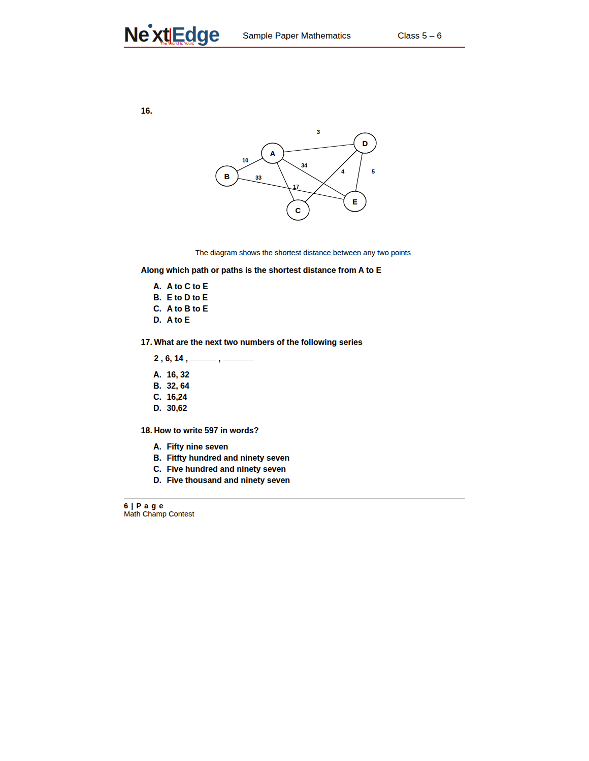Ne xt Edge The World is Yours
Sample Paper Mathematics Class 5 – 6
16.
A B C D E 3 10 33 34 17 4 5
The diagram shows the shortest distance between any two points
Along which path or paths is the shortest distance from A to E
A to C to E
E to D to E
A to B to E
A to E
17. What are the next two numbers of the following series
2 , 6, 14 , ,
16, 32
32, 64
16,24
30,62
18. How to write 597 in words?
Fifty nine seven
Fitfty hundred and ninety seven
Five hundred and ninety seven
Five thousand and ninety seven
6 | P a g e
Math Champ Contest